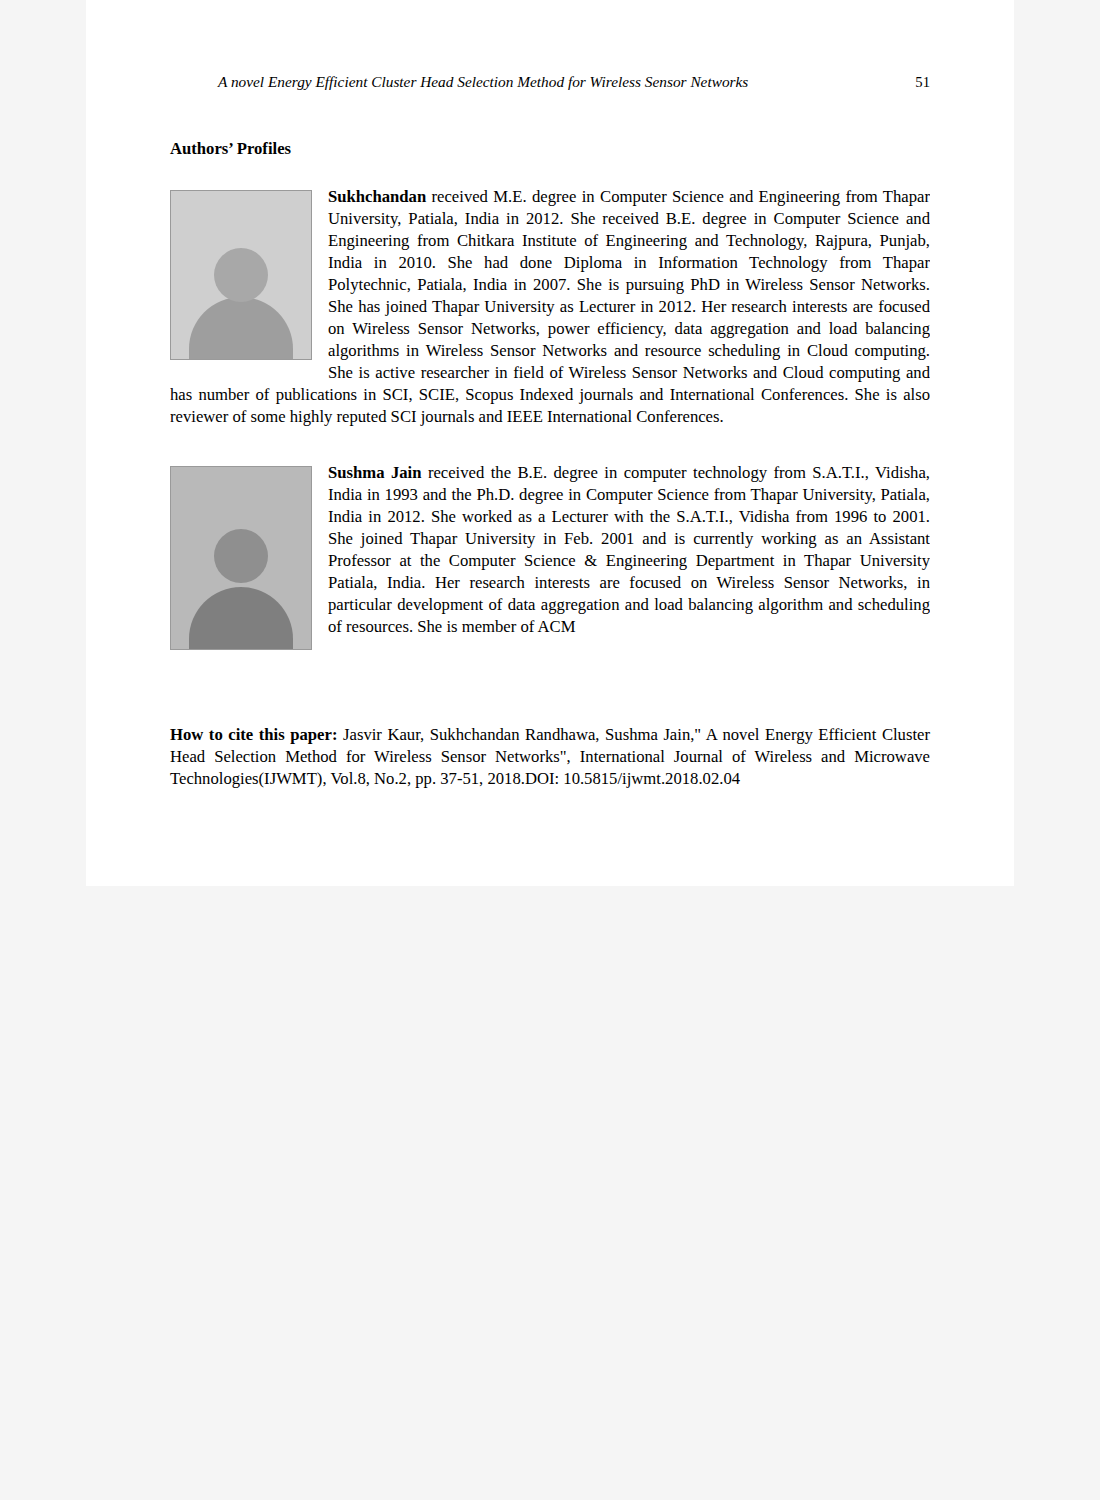A novel Energy Efficient Cluster Head Selection Method for Wireless Sensor Networks 51
Authors’ Profiles
Sukhchandan received M.E. degree in Computer Science and Engineering from Thapar University, Patiala, India in 2012. She received B.E. degree in Computer Science and Engineering from Chitkara Institute of Engineering and Technology, Rajpura, Punjab, India in 2010. She had done Diploma in Information Technology from Thapar Polytechnic, Patiala, India in 2007. She is pursuing PhD in Wireless Sensor Networks. She has joined Thapar University as Lecturer in 2012. Her research interests are focused on Wireless Sensor Networks, power efficiency, data aggregation and load balancing algorithms in Wireless Sensor Networks and resource scheduling in Cloud computing. She is active researcher in field of Wireless Sensor Networks and Cloud computing and has number of publications in SCI, SCIE, Scopus Indexed journals and International Conferences. She is also reviewer of some highly reputed SCI journals and IEEE International Conferences.
Sushma Jain received the B.E. degree in computer technology from S.A.T.I., Vidisha, India in 1993 and the Ph.D. degree in Computer Science from Thapar University, Patiala, India in 2012. She worked as a Lecturer with the S.A.T.I., Vidisha from 1996 to 2001. She joined Thapar University in Feb. 2001 and is currently working as an Assistant Professor at the Computer Science & Engineering Department in Thapar University Patiala, India. Her research interests are focused on Wireless Sensor Networks, in particular development of data aggregation and load balancing algorithm and scheduling of resources. She is member of ACM
How to cite this paper: Jasvir Kaur, Sukhchandan Randhawa, Sushma Jain," A novel Energy Efficient Cluster Head Selection Method for Wireless Sensor Networks", International Journal of Wireless and Microwave Technologies(IJWMT), Vol.8, No.2, pp. 37-51, 2018.DOI: 10.5815/ijwmt.2018.02.04